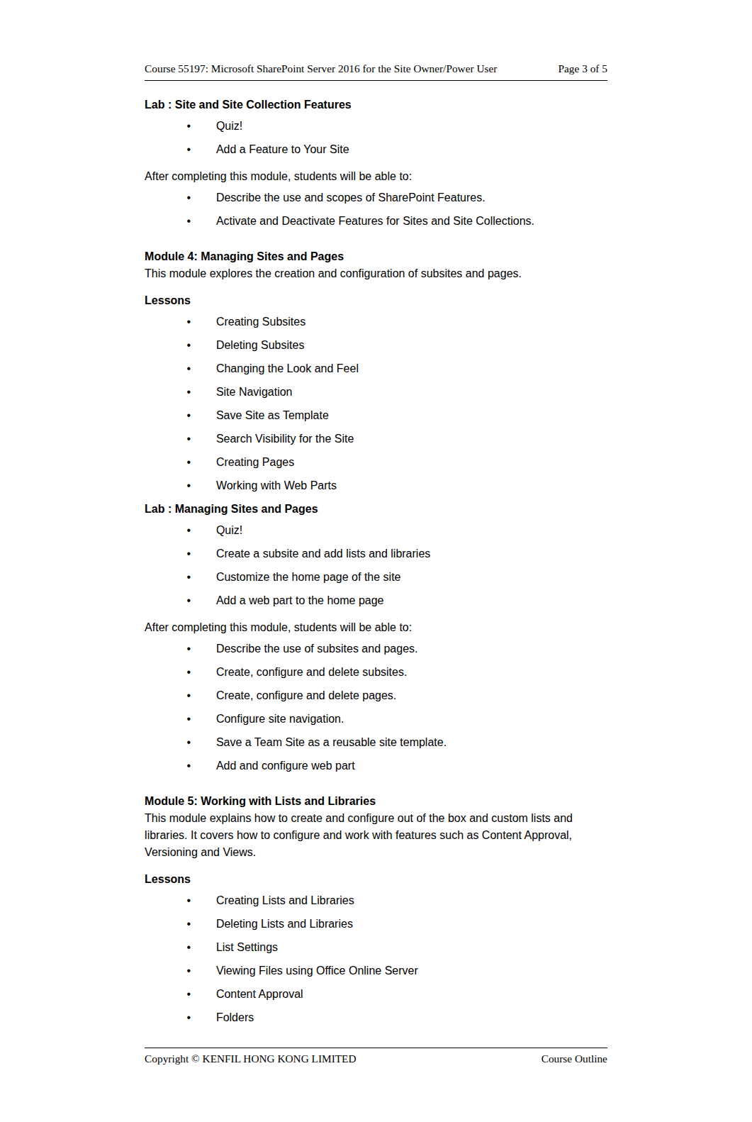Course 55197: Microsoft SharePoint Server 2016 for the Site Owner/Power User Page 3 of 5
Lab : Site and Site Collection Features
Quiz!
Add a Feature to Your Site
After completing this module, students will be able to:
Describe the use and scopes of SharePoint Features.
Activate and Deactivate Features for Sites and Site Collections.
Module 4: Managing Sites and Pages
This module explores the creation and configuration of subsites and pages.
Lessons
Creating Subsites
Deleting Subsites
Changing the Look and Feel
Site Navigation
Save Site as Template
Search Visibility for the Site
Creating Pages
Working with Web Parts
Lab : Managing Sites and Pages
Quiz!
Create a subsite and add lists and libraries
Customize the home page of the site
Add a web part to the home page
After completing this module, students will be able to:
Describe the use of subsites and pages.
Create, configure and delete subsites.
Create, configure and delete pages.
Configure site navigation.
Save a Team Site as a reusable site template.
Add and configure web part
Module 5: Working with Lists and Libraries
This module explains how to create and configure out of the box and custom lists and libraries. It covers how to configure and work with features such as Content Approval, Versioning and Views.
Lessons
Creating Lists and Libraries
Deleting Lists and Libraries
List Settings
Viewing Files using Office Online Server
Content Approval
Folders
Copyright © KENFIL HONG KONG LIMITED Course Outline